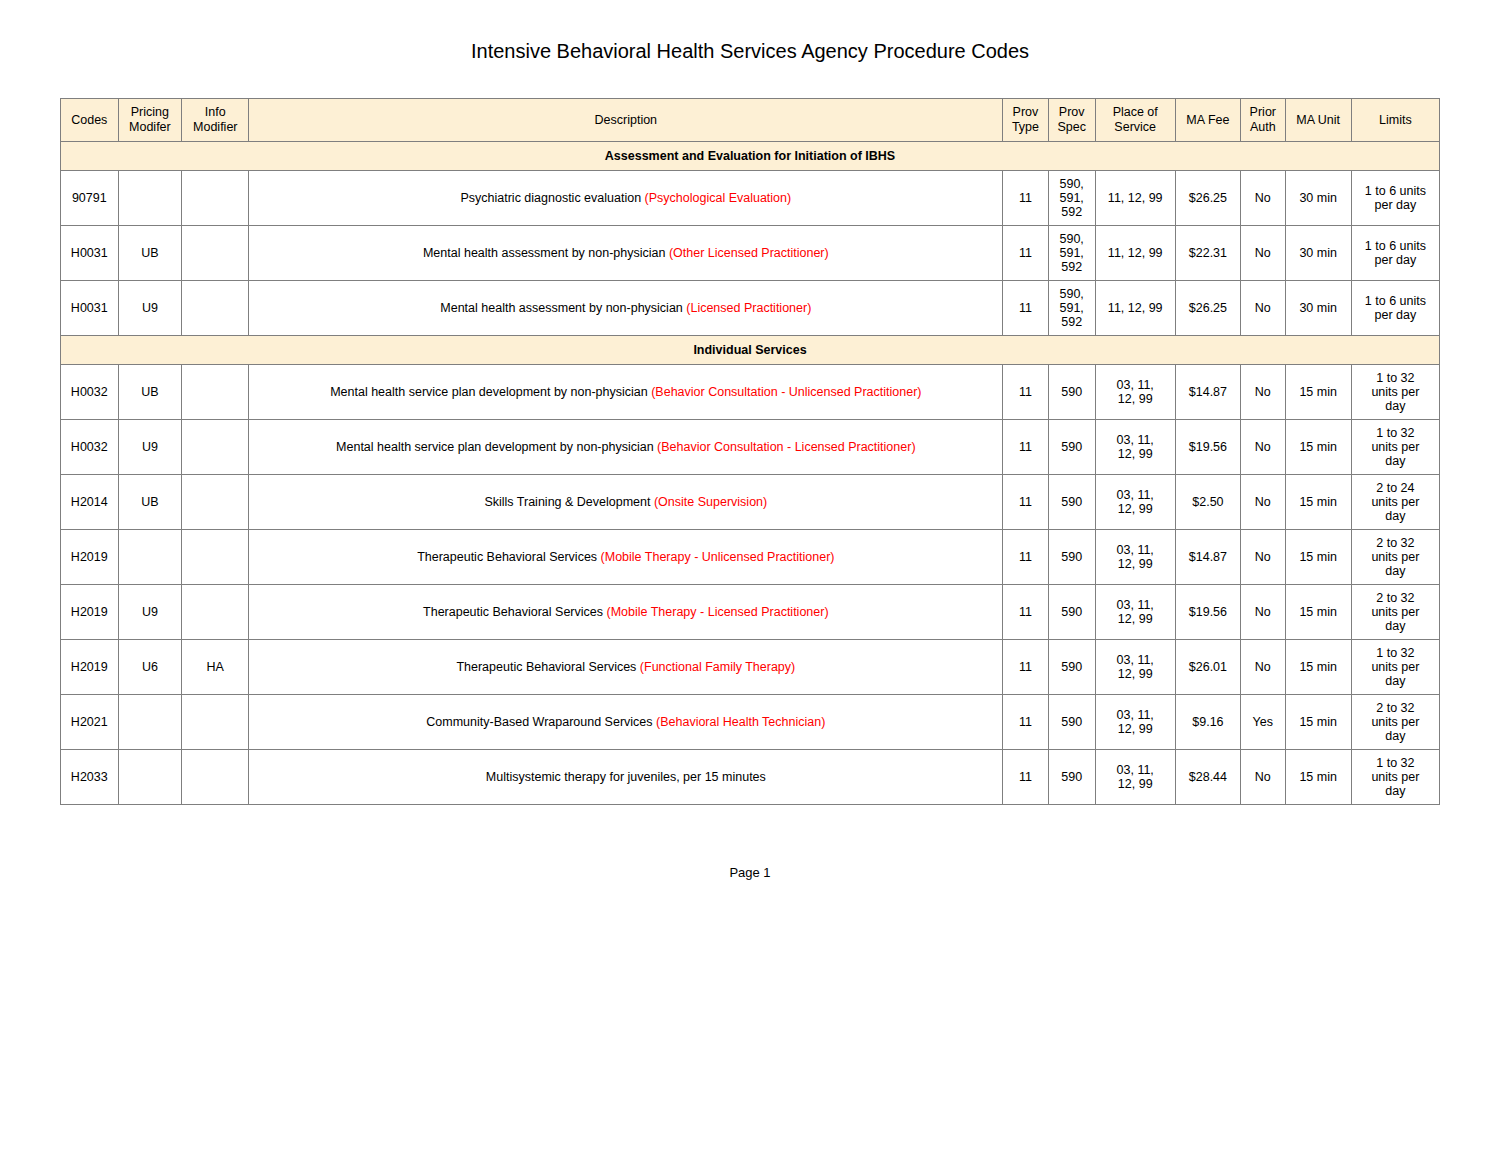Intensive Behavioral Health Services Agency Procedure Codes
| Codes | Pricing Modifer | Info Modifier | Description | Prov Type | Prov Spec | Place of Service | MA Fee | Prior Auth | MA Unit | Limits |
| --- | --- | --- | --- | --- | --- | --- | --- | --- | --- | --- |
| Assessment and Evaluation for Initiation of IBHS |
| 90791 | | | Psychiatric diagnostic evaluation (Psychological Evaluation) | 11 | 590, 591, 592 | 11, 12, 99 | $26.25 | No | 30 min | 1 to 6 units per day |
| H0031 | UB | | Mental health assessment by non-physician (Other Licensed Practitioner) | 11 | 590, 591, 592 | 11, 12, 99 | $22.31 | No | 30 min | 1 to 6 units per day |
| H0031 | U9 | | Mental health assessment by non-physician (Licensed Practitioner) | 11 | 590, 591, 592 | 11, 12, 99 | $26.25 | No | 30 min | 1 to 6 units per day |
| Individual Services |
| H0032 | UB | | Mental health service plan development by non-physician (Behavior Consultation - Unlicensed Practitioner) | 11 | 590 | 03, 11, 12, 99 | $14.87 | No | 15 min | 1 to 32 units per day |
| H0032 | U9 | | Mental health service plan development by non-physician (Behavior Consultation - Licensed Practitioner) | 11 | 590 | 03, 11, 12, 99 | $19.56 | No | 15 min | 1 to 32 units per day |
| H2014 | UB | | Skills Training & Development (Onsite Supervision) | 11 | 590 | 03, 11, 12, 99 | $2.50 | No | 15 min | 2 to 24 units per day |
| H2019 | | | Therapeutic Behavioral Services (Mobile Therapy - Unlicensed Practitioner) | 11 | 590 | 03, 11, 12, 99 | $14.87 | No | 15 min | 2 to 32 units per day |
| H2019 | U9 | | Therapeutic Behavioral Services (Mobile Therapy - Licensed Practitioner) | 11 | 590 | 03, 11, 12, 99 | $19.56 | No | 15 min | 2 to 32 units per day |
| H2019 | U6 | HA | Therapeutic Behavioral Services (Functional Family Therapy) | 11 | 590 | 03, 11, 12, 99 | $26.01 | No | 15 min | 1 to 32 units per day |
| H2021 | | | Community-Based Wraparound Services (Behavioral Health Technician) | 11 | 590 | 03, 11, 12, 99 | $9.16 | Yes | 15 min | 2 to 32 units per day |
| H2033 | | | Multisystemic therapy for juveniles, per 15 minutes | 11 | 590 | 03, 11, 12, 99 | $28.44 | No | 15 min | 1 to 32 units per day |
Page 1